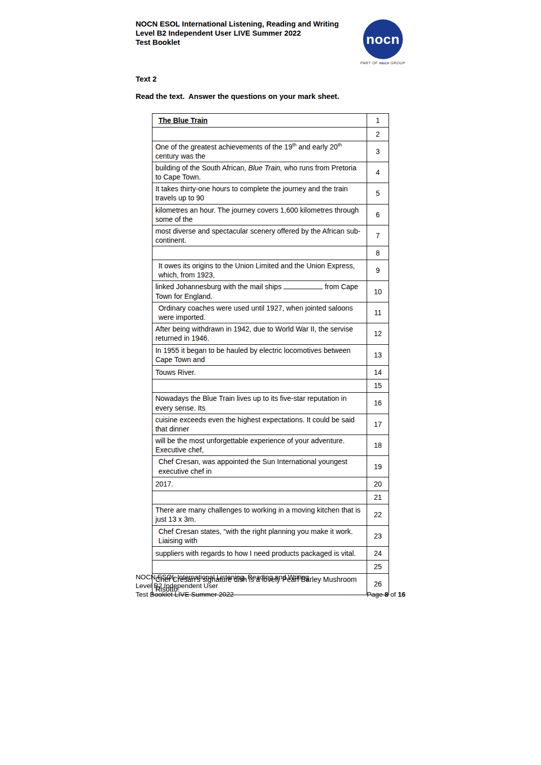NOCN ESOL International Listening, Reading and Writing
Level B2 Independent User LIVE Summer 2022
Test Booklet
nocn
PART OF nocn GROUP
Text 2
Read the text. Answer the questions on your mark sheet.
| The Blue Train | 1 |
| | 2 |
| One of the greatest achievements of the 19 th and early 20 th century was the | 3 |
| building of the South African, Blue Train, who runs from Pretoria to Cape Town. | 4 |
| It takes thirty-one hours to complete the journey and the train travels up to 90 | 5 |
| kilometres an hour. The journey covers 1,600 kilometres through some of the | 6 |
| most diverse and spectacular scenery offered by the African sub-continent. | 7 |
| | 8 |
| It owes its origins to the Union Limited and the Union Express, which, from 1923, | 9 |
| linked Johannesburg with the mail ships from Cape Town for England. | 10 |
| Ordinary coaches were used until 1927, when jointed saloons were imported. | 11 |
| After being withdrawn in 1942, due to World War II, the servise returned in 1946. | 12 |
| In 1955 it began to be hauled by electric locomotives between Cape Town and | 13 |
| Touws River. | 14 |
| | 15 |
| Nowadays the Blue Train lives up to its five-star reputation in every sense. Its | 16 |
| cuisine exceeds even the highest expectations. It could be said that dinner | 17 |
| will be the most unforgettable experience of your adventure. Executive chef, | 18 |
| Chef Cresan, was appointed the Sun International youngest executive chef in | 19 |
| 2017. | 20 |
| | 21 |
| There are many challenges to working in a moving kitchen that is just 13 x 3m. | 22 |
| Chef Cresan states, “with the right planning you make it work. Liaising with | 23 |
| suppliers with regards to how I need products packaged is vital. | 24 |
| | 25 |
| Chef Cresan’s signature dish is a lovely Pearl Barley Mushroom Risotto. | 26 |
NOCN ESOL International Listening, Reading and Writing
Level B2 Independent User
Test Booklet LIVE Summer 2022
Page 8 of 16